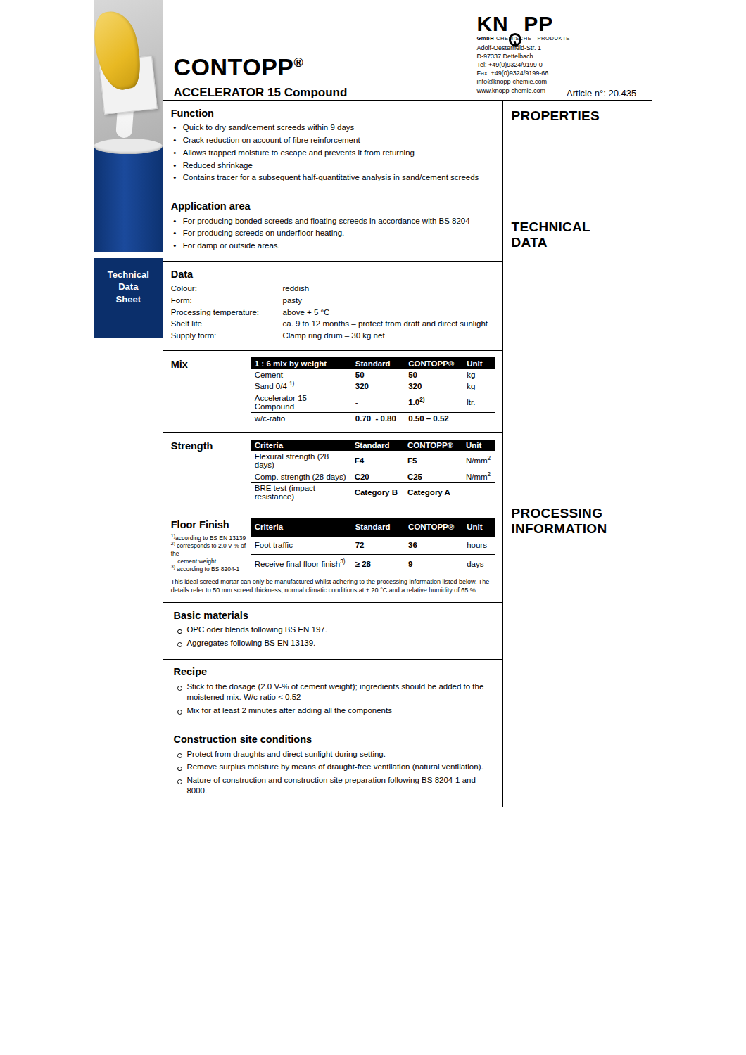KNOPP
Technical
Data
Sheet
KN PP
GmbH CHEMISCHE PRODUKTE
Adolf-Oesterheld-Str. 1
D-97337 Dettelbach
Tel: +49(0)9324/9199-0
Fax: +49(0)9324/9199-66
info@knopp-chemie.com
www.knopp-chemie.com
CONTOPP®
ACCELERATOR 15 Compound Article n°: 20.435
Function
Quick to dry sand/cement screeds within 9 days
Crack reduction on account of fibre reinforcement
Allows trapped moisture to escape and prevents it from returning
Reduced shrinkage
Contains tracer for a subsequent half-quantitative analysis in sand/cement screeds
Application area
For producing bonded screeds and floating screeds in accordance with BS 8204
For producing screeds on underfloor heating.
For damp or outside areas.
Data
| Colour: | reddish |
| Form: | pasty |
| Processing temperature: | above + 5 °C |
| Shelf life | ca. 9 to 12 months – protect from draft and direct sunlight |
| Supply form: | Clamp ring drum – 30 kg net |
Mix
| 1 : 6 mix by weight | Standard | CONTOPP® | Unit |
| --- | --- | --- | --- |
| Cement | 50 | 50 | kg |
| Sand 0/4 1) | 320 | 320 | kg |
| Accelerator 15 Compound | - | 1.0 2) | ltr. |
| w/c-ratio | 0.70 - 0.80 | 0.50 – 0.52 | |
Strength
| Criteria | Standard | CONTOPP® | Unit |
| --- | --- | --- | --- |
| Flexural strength (28 days) | F4 | F5 | N/mm 2 |
| Comp. strength (28 days) | C20 | C25 | N/mm 2 |
| BRE test (impact resistance) | Category B | Category A | |
Floor Finish
1)according to BS EN 13139
2) corresponds to 2.0 V-% of the
cement weight
3) according to BS 8204-1
| Criteria | Standard | CONTOPP® | Unit |
| --- | --- | --- | --- |
| Foot traffic | 72 | 36 | hours |
| Receive final floor finish 3) | ≥ 28 | 9 | days |
This ideal screed mortar can only be manufactured whilst adhering to the processing information listed below. The details refer to 50 mm screed thickness, normal climatic conditions at + 20 °C and a relative humidity of 65 %.
Basic materials
OPC oder blends following BS EN 197.
Aggregates following BS EN 13139.
Recipe
Stick to the dosage (2.0 V-% of cement weight); ingredients should be added to the moistened mix. W/c-ratio < 0.52
Mix for at least 2 minutes after adding all the components
Construction site conditions
Protect from draughts and direct sunlight during setting.
Remove surplus moisture by means of draught-free ventilation (natural ventilation).
Nature of construction and construction site preparation following BS 8204-1 and 8000.
PROPERTIES
TECHNICAL
DATA
PROCESSING
INFORMATION